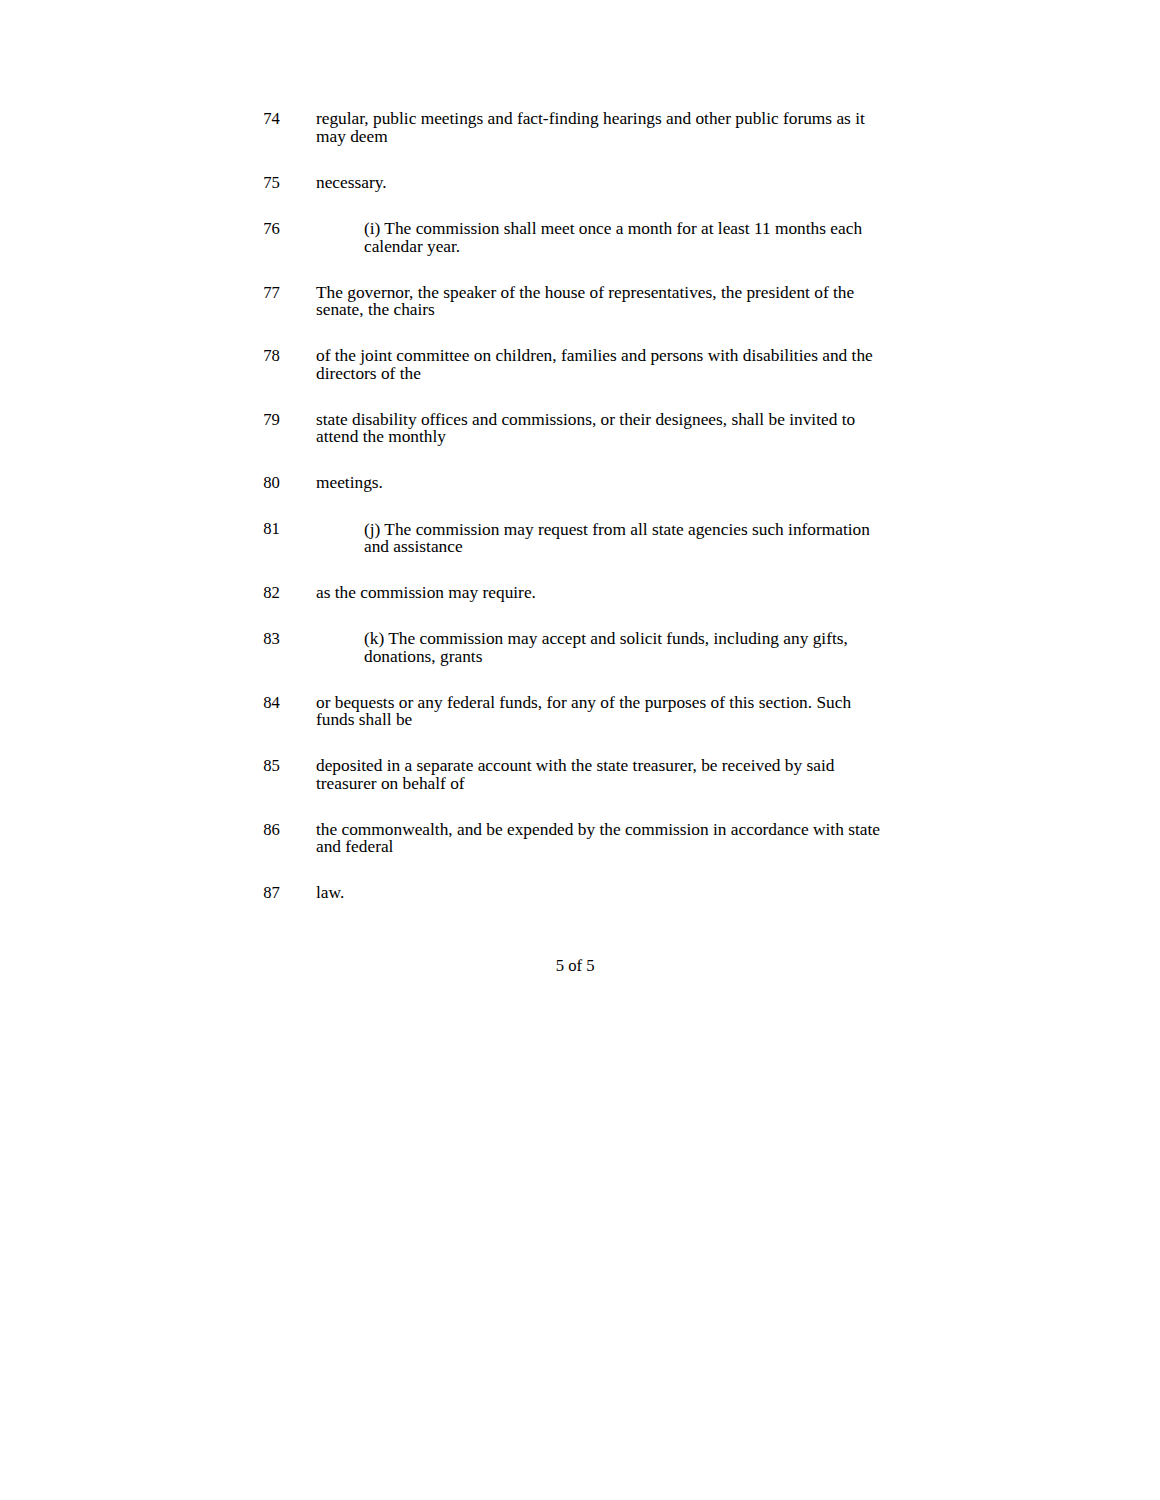74
regular, public meetings and fact-finding hearings and other public forums as it may deem
75
necessary.
76
(i) The commission shall meet once a month for at least 11 months each calendar year.
77
The governor, the speaker of the house of representatives, the president of the senate, the chairs
78
of the joint committee on children, families and persons with disabilities and the directors of the
79
state disability offices and commissions, or their designees, shall be invited to attend the monthly
80
meetings.
81
(j) The commission may request from all state agencies such information and assistance
82
as the commission may require.
83
(k) The commission may accept and solicit funds, including any gifts, donations, grants
84
or bequests or any federal funds, for any of the purposes of this section. Such funds shall be
85
deposited in a separate account with the state treasurer, be received by said treasurer on behalf of
86
the commonwealth, and be expended by the commission in accordance with state and federal
87
law.
5 of 5